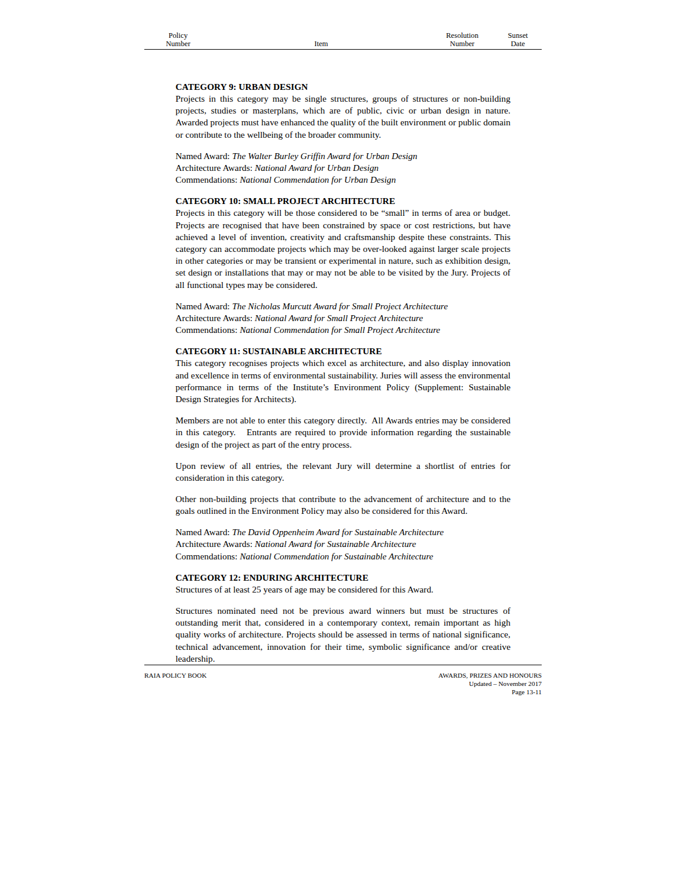| Policy Number | Item | Resolution Number | Sunset Date |
Category 9: Urban Design
Projects in this category may be single structures, groups of structures or non-building projects, studies or masterplans, which are of public, civic or urban design in nature. Awarded projects must have enhanced the quality of the built environment or public domain or contribute to the wellbeing of the broader community.
Named Award: The Walter Burley Griffin Award for Urban Design
Architecture Awards: National Award for Urban Design
Commendations: National Commendation for Urban Design
Category 10: Small Project Architecture
Projects in this category will be those considered to be “small” in terms of area or budget. Projects are recognised that have been constrained by space or cost restrictions, but have achieved a level of invention, creativity and craftsmanship despite these constraints. This category can accommodate projects which may be over-looked against larger scale projects in other categories or may be transient or experimental in nature, such as exhibition design, set design or installations that may or may not be able to be visited by the Jury. Projects of all functional types may be considered.
Named Award: The Nicholas Murcutt Award for Small Project Architecture
Architecture Awards: National Award for Small Project Architecture
Commendations: National Commendation for Small Project Architecture
Category 11: Sustainable Architecture
This category recognises projects which excel as architecture, and also display innovation and excellence in terms of environmental sustainability. Juries will assess the environmental performance in terms of the Institute’s Environment Policy (Supplement: Sustainable Design Strategies for Architects).
Members are not able to enter this category directly. All Awards entries may be considered in this category. Entrants are required to provide information regarding the sustainable design of the project as part of the entry process.
Upon review of all entries, the relevant Jury will determine a shortlist of entries for consideration in this category.
Other non-building projects that contribute to the advancement of architecture and to the goals outlined in the Environment Policy may also be considered for this Award.
Named Award: The David Oppenheim Award for Sustainable Architecture
Architecture Awards: National Award for Sustainable Architecture
Commendations: National Commendation for Sustainable Architecture
Category 12: Enduring Architecture
Structures of at least 25 years of age may be considered for this Award.
Structures nominated need not be previous award winners but must be structures of outstanding merit that, considered in a contemporary context, remain important as high quality works of architecture. Projects should be assessed in terms of national significance, technical advancement, innovation for their time, symbolic significance and/or creative leadership.
RAIA POLICY BOOK
AWARDS, PRIZES AND HONOURS
Updated – November 2017
Page 13-11